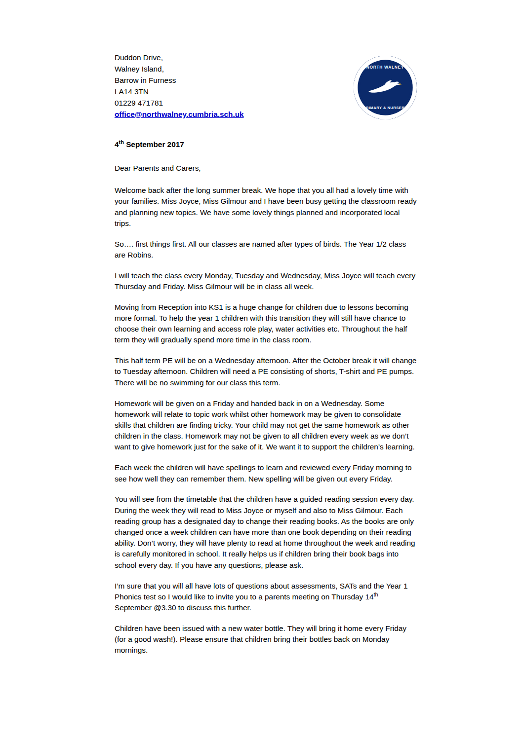Duddon Drive,
Walney Island,
Barrow in Furness
LA14 3TN
01229 471781
office@northwalney.cumbria.sch.uk
North Walney
Primary & Nursery
4th September 2017
Dear Parents and Carers,
Welcome back after the long summer break. We hope that you all had a lovely time with your families. Miss Joyce, Miss Gilmour and I have been busy getting the classroom ready and planning new topics. We have some lovely things planned and incorporated local trips.
So…. first things first. All our classes are named after types of birds. The Year 1/2 class are Robins.
I will teach the class every Monday, Tuesday and Wednesday, Miss Joyce will teach every Thursday and Friday. Miss Gilmour will be in class all week.
Moving from Reception into KS1 is a huge change for children due to lessons becoming more formal. To help the year 1 children with this transition they will still have chance to choose their own learning and access role play, water activities etc. Throughout the half term they will gradually spend more time in the class room.
This half term PE will be on a Wednesday afternoon. After the October break it will change to Tuesday afternoon. Children will need a PE consisting of shorts, T-shirt and PE pumps. There will be no swimming for our class this term.
Homework will be given on a Friday and handed back in on a Wednesday. Some homework will relate to topic work whilst other homework may be given to consolidate skills that children are finding tricky. Your child may not get the same homework as other children in the class. Homework may not be given to all children every week as we don’t want to give homework just for the sake of it. We want it to support the children’s learning.
Each week the children will have spellings to learn and reviewed every Friday morning to see how well they can remember them. New spelling will be given out every Friday.
You will see from the timetable that the children have a guided reading session every day. During the week they will read to Miss Joyce or myself and also to Miss Gilmour. Each reading group has a designated day to change their reading books. As the books are only changed once a week children can have more than one book depending on their reading ability. Don’t worry, they will have plenty to read at home throughout the week and reading is carefully monitored in school. It really helps us if children bring their book bags into school every day. If you have any questions, please ask.
I’m sure that you will all have lots of questions about assessments, SATs and the Year 1 Phonics test so I would like to invite you to a parents meeting on Thursday 14th September @3.30 to discuss this further.
Children have been issued with a new water bottle. They will bring it home every Friday (for a good wash!). Please ensure that children bring their bottles back on Monday mornings.